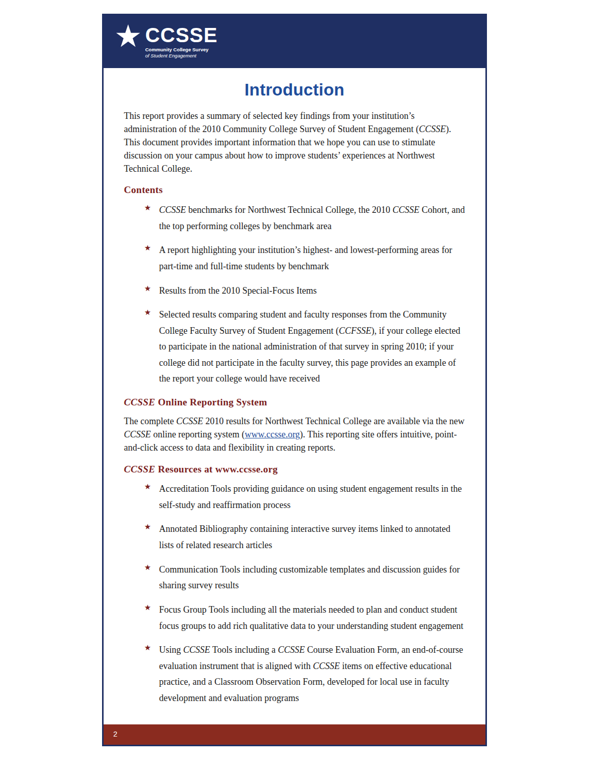★
CCSSE
Community College Survey
of Student Engagement
Introduction
This report provides a summary of selected key findings from your institution’s administration of the 2010 Community College Survey of Student Engagement (CCSSE). This document provides important information that we hope you can use to stimulate discussion on your campus about how to improve students’ experiences at Northwest Technical College.
Contents
CCSSE benchmarks for Northwest Technical College, the 2010 CCSSE Cohort, and the top performing colleges by benchmark area
A report highlighting your institution’s highest- and lowest-performing areas for part-time and full-time students by benchmark
Results from the 2010 Special-Focus Items
Selected results comparing student and faculty responses from the Community College Faculty Survey of Student Engagement (CCFSSE), if your college elected to participate in the national administration of that survey in spring 2010; if your college did not participate in the faculty survey, this page provides an example of the report your college would have received
CCSSE Online Reporting System
The complete CCSSE 2010 results for Northwest Technical College are available via the new CCSSE online reporting system (www.ccsse.org). This reporting site offers intuitive, point-and-click access to data and flexibility in creating reports.
CCSSE Resources at www.ccsse.org
Accreditation Tools providing guidance on using student engagement results in the self-study and reaffirmation process
Annotated Bibliography containing interactive survey items linked to annotated lists of related research articles
Communication Tools including customizable templates and discussion guides for sharing survey results
Focus Group Tools including all the materials needed to plan and conduct student focus groups to add rich qualitative data to your understanding student engagement
Using CCSSE Tools including a CCSSE Course Evaluation Form, an end-of-course evaluation instrument that is aligned with CCSSE items on effective educational practice, and a Classroom Observation Form, developed for local use in faculty development and evaluation programs
2